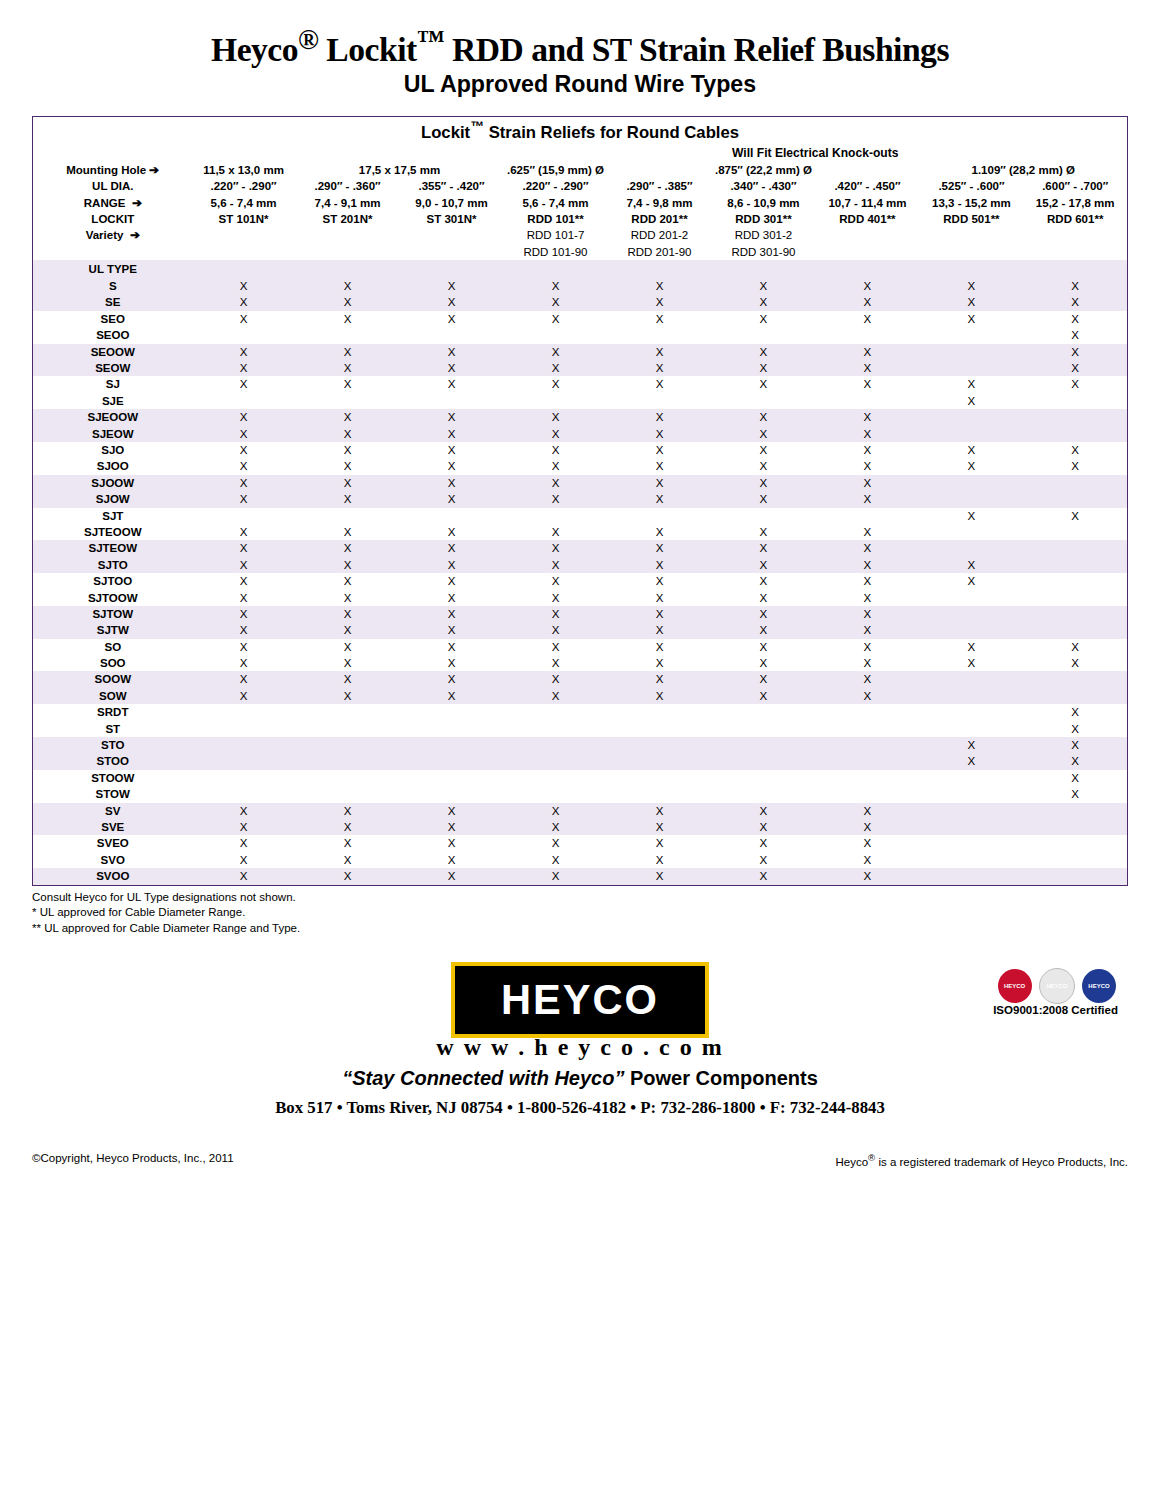Heyco® Lockit™ RDD and ST Strain Relief Bushings
UL Approved Round Wire Types
| Lockit ™ Strain Reliefs for Round Cables |
| | | | | Will Fit Electrical Knock-outs |
| Mounting Hole ➔ | 11,5 x 13,0 mm | 17,5 x 17,5 mm | .625″ (15,9 mm) Ø | .875″ (22,2 mm) Ø | 1.109″ (28,2 mm) Ø |
| UL DIA. | .220″ - .290″ | .290″ - .360″ | .355″ - .420″ | .220″ - .290″ | .290″ - .385″ | .340″ - .430″ | .420″ - .450″ | .525″ - .600″ | .600″ - .700″ |
| RANGE ➔ | 5,6 - 7,4 mm | 7,4 - 9,1 mm | 9,0 - 10,7 mm | 5,6 - 7,4 mm | 7,4 - 9,8 mm | 8,6 - 10,9 mm | 10,7 - 11,4 mm | 13,3 - 15,2 mm | 15,2 - 17,8 mm |
| LOCKIT | ST 101N* | ST 201N* | ST 301N* | RDD 101** | RDD 201** | RDD 301** | RDD 401** | RDD 501** | RDD 601** |
| Variety ➔ | | | | RDD 101-7 | RDD 201-2 | RDD 301-2 | | | |
| | | | | RDD 101-90 | RDD 201-90 | RDD 301-90 | | | |
| UL TYPE | | | | | | | | | |
| S | X | X | X | X | X | X | X | X | X |
| SE | X | X | X | X | X | X | X | X | X |
| SEO | X | X | X | X | X | X | X | X | X |
| SEOO | | | | | | | | | X |
| SEOOW | X | X | X | X | X | X | X | | X |
| SEOW | X | X | X | X | X | X | X | | X |
| SJ | X | X | X | X | X | X | X | X | X |
| SJE | | | | | | | | X | |
| SJEOOW | X | X | X | X | X | X | X | | |
| SJEOW | X | X | X | X | X | X | X | | |
| SJO | X | X | X | X | X | X | X | X | X |
| SJOO | X | X | X | X | X | X | X | X | X |
| SJOOW | X | X | X | X | X | X | X | | |
| SJOW | X | X | X | X | X | X | X | | |
| SJT | | | | | | | | X | X |
| SJTEOOW | X | X | X | X | X | X | X | | |
| SJTEOW | X | X | X | X | X | X | X | | |
| SJTO | X | X | X | X | X | X | X | X | |
| SJTOO | X | X | X | X | X | X | X | X | |
| SJTOOW | X | X | X | X | X | X | X | | |
| SJTOW | X | X | X | X | X | X | X | | |
| SJTW | X | X | X | X | X | X | X | | |
| SO | X | X | X | X | X | X | X | X | X |
| SOO | X | X | X | X | X | X | X | X | X |
| SOOW | X | X | X | X | X | X | X | | |
| SOW | X | X | X | X | X | X | X | | |
| SRDT | | | | | | | | | X |
| ST | | | | | | | | | X |
| STO | | | | | | | | X | X |
| STOO | | | | | | | | X | X |
| STOOW | | | | | | | | | X |
| STOW | | | | | | | | | X |
| SV | X | X | X | X | X | X | X | | |
| SVE | X | X | X | X | X | X | X | | |
| SVEO | X | X | X | X | X | X | X | | |
| SVO | X | X | X | X | X | X | X | | |
| SVOO | X | X | X | X | X | X | X | | |
Consult Heyco for UL Type designations not shown.
* UL approved for Cable Diameter Range.
** UL approved for Cable Diameter Range and Type.
HEYCO®
HEYCO HEYCO HEYCO
ISO9001:2008 Certified
w w w . h e y c o . c o m
“Stay Connected with Heyco” Power Components
Box 517 • Toms River, NJ 08754 • 1-800-526-4182 • P: 732-286-1800 • F: 732-244-8843
©Copyright, Heyco Products, Inc., 2011
Heyco® is a registered trademark of Heyco Products, Inc.